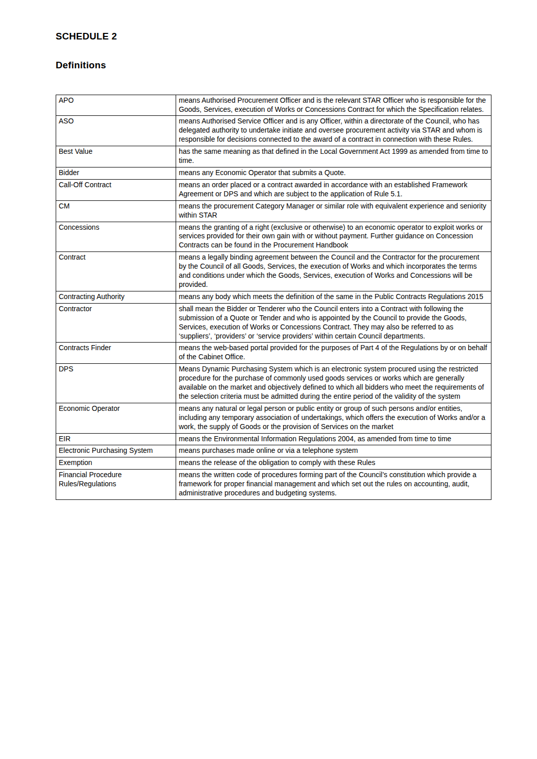SCHEDULE 2
Definitions
| APO | means Authorised Procurement Officer and is the relevant STAR Officer who is responsible for the Goods, Services, execution of Works or Concessions Contract for which the Specification relates. |
| ASO | means Authorised Service Officer and is any Officer, within a directorate of the Council, who has delegated authority to undertake initiate and oversee procurement activity via STAR and whom is responsible for decisions connected to the award of a contract in connection with these Rules. |
| Best Value | has the same meaning as that defined in the Local Government Act 1999 as amended from time to time. |
| Bidder | means any Economic Operator that submits a Quote. |
| Call-Off Contract | means an order placed or a contract awarded in accordance with an established Framework Agreement or DPS and which are subject to the application of Rule 5.1. |
| CM | means the procurement Category Manager or similar role with equivalent experience and seniority within STAR |
| Concessions | means the granting of a right (exclusive or otherwise) to an economic operator to exploit works or services provided for their own gain with or without payment. Further guidance on Concession Contracts can be found in the Procurement Handbook |
| Contract | means a legally binding agreement between the Council and the Contractor for the procurement by the Council of all Goods, Services, the execution of Works and which incorporates the terms and conditions under which the Goods, Services, execution of Works and Concessions will be provided. |
| Contracting Authority | means any body which meets the definition of the same in the Public Contracts Regulations 2015 |
| Contractor | shall mean the Bidder or Tenderer who the Council enters into a Contract with following the submission of a Quote or Tender and who is appointed by the Council to provide the Goods, Services, execution of Works or Concessions Contract. They may also be referred to as ‘suppliers’, ‘providers’ or ‘service providers’ within certain Council departments. |
| Contracts Finder | means the web-based portal provided for the purposes of Part 4 of the Regulations by or on behalf of the Cabinet Office. |
| DPS | Means Dynamic Purchasing System which is an electronic system procured using the restricted procedure for the purchase of commonly used goods services or works which are generally available on the market and objectively defined to which all bidders who meet the requirements of the selection criteria must be admitted during the entire period of the validity of the system |
| Economic Operator | means any natural or legal person or public entity or group of such persons and/or entities, including any temporary association of undertakings, which offers the execution of Works and/or a work, the supply of Goods or the provision of Services on the market |
| EIR | means the Environmental Information Regulations 2004, as amended from time to time |
| Electronic Purchasing System | means purchases made online or via a telephone system |
| Exemption | means the release of the obligation to comply with these Rules |
| Financial Procedure Rules/Regulations | means the written code of procedures forming part of the Council’s constitution which provide a framework for proper financial management and which set out the rules on accounting, audit, administrative procedures and budgeting systems. |